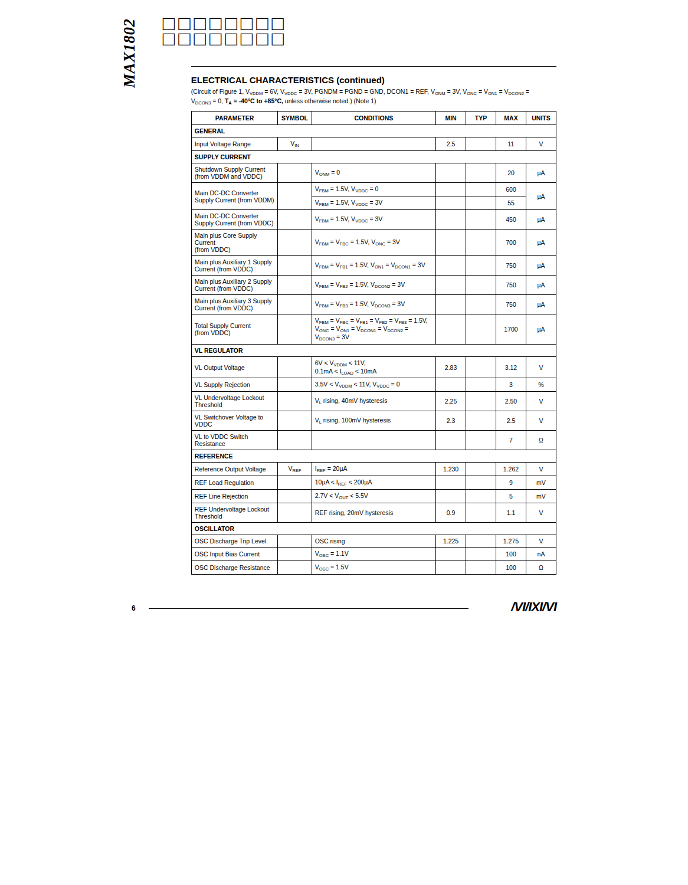□□□□□□□□
□□□□□□□□
MAX1802
ELECTRICAL CHARACTERISTICS (continued)
(Circuit of Figure 1, VVDDM = 6V, VVDDC = 3V, PGNDM = PGND = GND, DCON1 = REF, VONM = 3V, VONC = VON1 = VDCON2 =
VDCON3 = 0, TA = -40°C to +85°C, unless otherwise noted.) (Note 1)
| PARAMETER | SYMBOL | CONDITIONS | MIN | TYP | MAX | UNITS |
| --- | --- | --- | --- | --- | --- | --- |
| GENERAL |
| Input Voltage Range | V IN | | 2.5 | | 11 | V |
| SUPPLY CURRENT |
| Shutdown Supply Current (from VDDM and VDDC) | | V ONM = 0 | | | 20 | µA |
| Main DC-DC Converter Supply Current (from VDDM) | | V FBM = 1.5V, V VDDC = 0 | | | 600 | µA |
| V FBM = 1.5V, V VDDC = 3V | | | 55 |
| Main DC-DC Converter Supply Current (from VDDC) | | V FBM = 1.5V, V VDDC = 3V | | | 450 | µA |
| Main plus Core Supply Current (from VDDC) | | V FBM = V FBC = 1.5V, V ONC = 3V | | | 700 | µA |
| Main plus Auxiliary 1 Supply Current (from VDDC) | | V FBM = V FB1 = 1.5V, V ON1 = V DCON1 = 3V | | | 750 | µA |
| Main plus Auxiliary 2 Supply Current (from VDDC) | | V FBM = V FB2 = 1.5V, V DCON2 = 3V | | | 750 | µA |
| Main plus Auxiliary 3 Supply Current (from VDDC) | | V FBM = V FB3 = 1.5V, V DCON3 = 3V | | | 750 | µA |
| Total Supply Current (from VDDC) | | V FBM = V FBC = V FB1 = V FB2 = V FB3 = 1.5V, V ONC = V ON1 = V DCON1 = V DCON2 = V DCON3 = 3V | | | 1700 | µA |
| VL REGULATOR |
| VL Output Voltage | | 6V < V VDDM < 11V, 0.1mA < I LOAD < 10mA | 2.83 | | 3.12 | V |
| VL Supply Rejection | | 3.5V < V VDDM < 11V, V VDDC = 0 | | | 3 | % |
| VL Undervoltage Lockout Threshold | | V L rising, 40mV hysteresis | 2.25 | | 2.50 | V |
| VL Switchover Voltage to VDDC | | V L rising, 100mV hysteresis | 2.3 | | 2.5 | V |
| VL to VDDC Switch Resistance | | | | | 7 | Ω |
| REFERENCE |
| Reference Output Voltage | V REF | I REF = 20µA | 1.230 | | 1.262 | V |
| REF Load Regulation | | 10µA < I REF < 200µA | | | 9 | mV |
| REF Line Rejection | | 2.7V < V OUT < 5.5V | | | 5 | mV |
| REF Undervoltage Lockout Threshold | | REF rising, 20mV hysteresis | 0.9 | | 1.1 | V |
| OSCILLATOR |
| OSC Discharge Trip Level | | OSC rising | 1.225 | | 1.275 | V |
| OSC Input Bias Current | | V OSC = 1.1V | | | 100 | nA |
| OSC Discharge Resistance | | V OSC = 1.5V | | | 100 | Ω |
6
/VI/IXI/VI